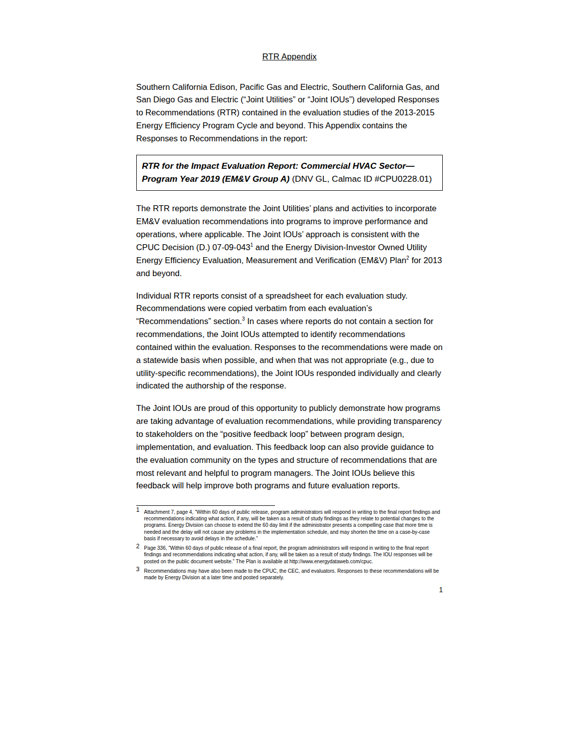RTR Appendix
Southern California Edison, Pacific Gas and Electric, Southern California Gas, and San Diego Gas and Electric (“Joint Utilities” or “Joint IOUs”) developed Responses to Recommendations (RTR) contained in the evaluation studies of the 2013-2015 Energy Efficiency Program Cycle and beyond. This Appendix contains the Responses to Recommendations in the report:
RTR for the Impact Evaluation Report: Commercial HVAC Sector—Program Year 2019 (EM&V Group A) (DNV GL, Calmac ID #CPU0228.01)
The RTR reports demonstrate the Joint Utilities’ plans and activities to incorporate EM&V evaluation recommendations into programs to improve performance and operations, where applicable. The Joint IOUs’ approach is consistent with the CPUC Decision (D.) 07-09-0431 and the Energy Division-Investor Owned Utility Energy Efficiency Evaluation, Measurement and Verification (EM&V) Plan2 for 2013 and beyond.
Individual RTR reports consist of a spreadsheet for each evaluation study. Recommendations were copied verbatim from each evaluation’s “Recommendations” section.3 In cases where reports do not contain a section for recommendations, the Joint IOUs attempted to identify recommendations contained within the evaluation. Responses to the recommendations were made on a statewide basis when possible, and when that was not appropriate (e.g., due to utility-specific recommendations), the Joint IOUs responded individually and clearly indicated the authorship of the response.
The Joint IOUs are proud of this opportunity to publicly demonstrate how programs are taking advantage of evaluation recommendations, while providing transparency to stakeholders on the “positive feedback loop” between program design, implementation, and evaluation. This feedback loop can also provide guidance to the evaluation community on the types and structure of recommendations that are most relevant and helpful to program managers. The Joint IOUs believe this feedback will help improve both programs and future evaluation reports.
1 Attachment 7, page 4, “Within 60 days of public release, program administrators will respond in writing to the final report findings and recommendations indicating what action, if any, will be taken as a result of study findings as they relate to potential changes to the programs. Energy Division can choose to extend the 60 day limit if the administrator presents a compelling case that more time is needed and the delay will not cause any problems in the implementation schedule, and may shorten the time on a case-by-case basis if necessary to avoid delays in the schedule.” 2 Page 336, “Within 60 days of public release of a final report, the program administrators will respond in writing to the final report findings and recommendations indicating what action, if any, will be taken as a result of study findings. The IOU responses will be posted on the public document website.” The Plan is available at http://www.energydataweb.com/cpuc. 3 Recommendations may have also been made to the CPUC, the CEC, and evaluators. Responses to these recommendations will be made by Energy Division at a later time and posted separately.
1